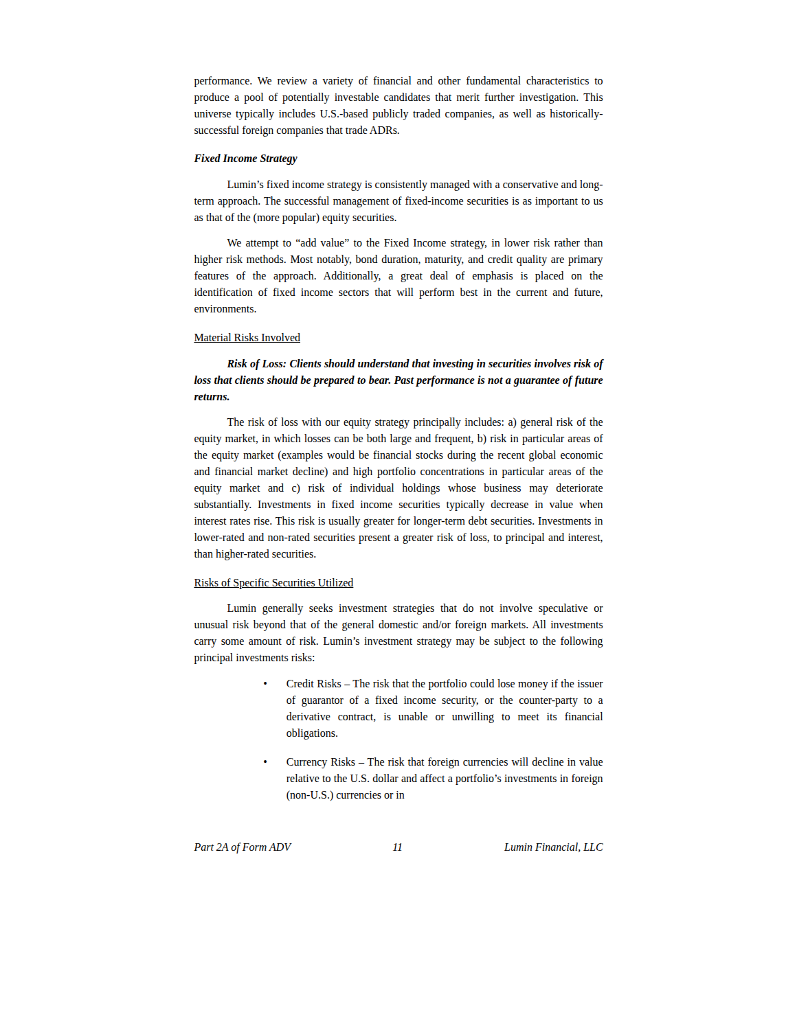performance. We review a variety of financial and other fundamental characteristics to produce a pool of potentially investable candidates that merit further investigation. This universe typically includes U.S.-based publicly traded companies, as well as historically-successful foreign companies that trade ADRs.
Fixed Income Strategy
Lumin’s fixed income strategy is consistently managed with a conservative and long-term approach. The successful management of fixed-income securities is as important to us as that of the (more popular) equity securities.
We attempt to “add value” to the Fixed Income strategy, in lower risk rather than higher risk methods. Most notably, bond duration, maturity, and credit quality are primary features of the approach. Additionally, a great deal of emphasis is placed on the identification of fixed income sectors that will perform best in the current and future, environments.
Material Risks Involved
Risk of Loss: Clients should understand that investing in securities involves risk of loss that clients should be prepared to bear. Past performance is not a guarantee of future returns.
The risk of loss with our equity strategy principally includes: a) general risk of the equity market, in which losses can be both large and frequent, b) risk in particular areas of the equity market (examples would be financial stocks during the recent global economic and financial market decline) and high portfolio concentrations in particular areas of the equity market and c) risk of individual holdings whose business may deteriorate substantially. Investments in fixed income securities typically decrease in value when interest rates rise. This risk is usually greater for longer-term debt securities. Investments in lower-rated and non-rated securities present a greater risk of loss, to principal and interest, than higher-rated securities.
Risks of Specific Securities Utilized
Lumin generally seeks investment strategies that do not involve speculative or unusual risk beyond that of the general domestic and/or foreign markets. All investments carry some amount of risk. Lumin’s investment strategy may be subject to the following principal investments risks:
Credit Risks – The risk that the portfolio could lose money if the issuer of guarantor of a fixed income security, or the counter-party to a derivative contract, is unable or unwilling to meet its financial obligations.
Currency Risks – The risk that foreign currencies will decline in value relative to the U.S. dollar and affect a portfolio’s investments in foreign (non-U.S.) currencies or in
Part 2A of Form ADV
11
Lumin Financial, LLC